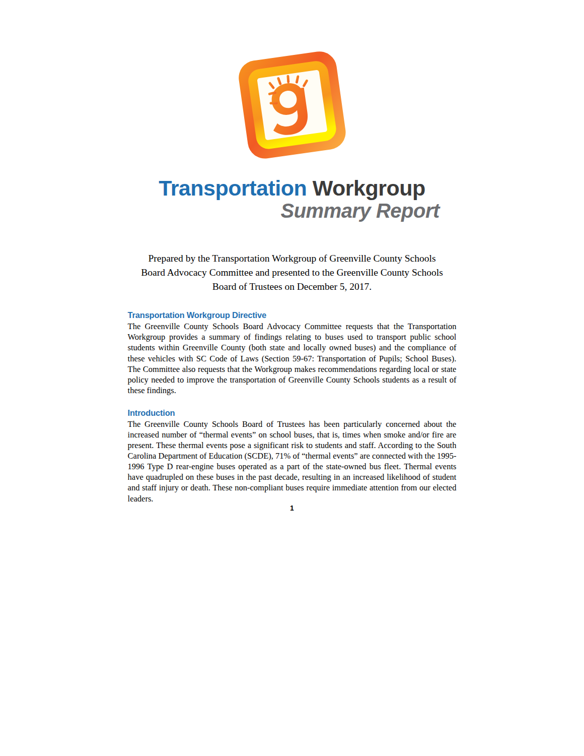Transportation Workgroup
Summary Report
Prepared by the Transportation Workgroup of Greenville County Schools Board Advocacy Committee and presented to the Greenville County Schools Board of Trustees on December 5, 2017.
Transportation Workgroup Directive
The Greenville County Schools Board Advocacy Committee requests that the Transportation Workgroup provides a summary of findings relating to buses used to transport public school students within Greenville County (both state and locally owned buses) and the compliance of these vehicles with SC Code of Laws (Section 59-67: Transportation of Pupils; School Buses). The Committee also requests that the Workgroup makes recommendations regarding local or state policy needed to improve the transportation of Greenville County Schools students as a result of these findings.
Introduction
The Greenville County Schools Board of Trustees has been particularly concerned about the increased number of “thermal events” on school buses, that is, times when smoke and/or fire are present. These thermal events pose a significant risk to students and staff. According to the South Carolina Department of Education (SCDE), 71% of “thermal events” are connected with the 1995-1996 Type D rear-engine buses operated as a part of the state-owned bus fleet. Thermal events have quadrupled on these buses in the past decade, resulting in an increased likelihood of student and staff injury or death. These non-compliant buses require immediate attention from our elected leaders.
1